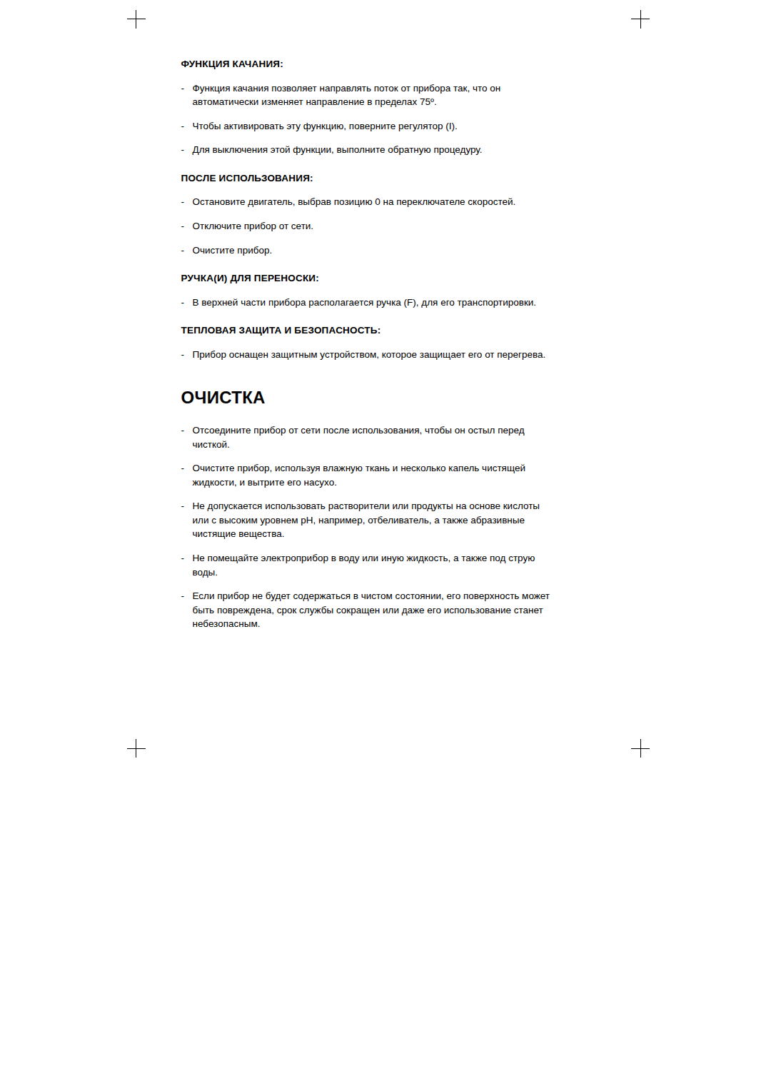ФУНКЦИЯ КАЧАНИЯ:
Функция качания позволяет направлять поток от прибора так, что он автоматически изменяет направление в пределах 75º.
Чтобы активировать эту функцию, поверните регулятор (I).
Для выключения этой функции, выполните обратную процедуру.
ПОСЛЕ ИСПОЛЬЗОВАНИЯ:
Остановите двигатель, выбрав позицию 0 на переключателе скоростей.
Отключите прибор от сети.
Очистите прибор.
РУЧКА(И) ДЛЯ ПЕРЕНОСКИ:
В верхней части прибора располагается ручка (F), для его транспортировки.
ТЕПЛОВАЯ ЗАЩИТА И БЕЗОПАСНОСТЬ:
Прибор оснащен защитным устройством, которое защищает его от перегрева.
ОЧИСТКА
Отсоедините прибор от сети после использования, чтобы он остыл перед чисткой.
Очистите прибор, используя влажную ткань и несколько капель чистящей жидкости, и вытрите его насухо.
Не допускается использовать растворители или продукты на основе кислоты или с высоким уровнем pH, например, отбеливатель, а также абразивные чистящие вещества.
Не помещайте электроприбор в воду или иную жидкость, а также под струю воды.
Если прибор не будет содержаться в чистом состоянии, его поверхность может быть повреждена, срок службы сокращен или даже его использование станет небезопасным.